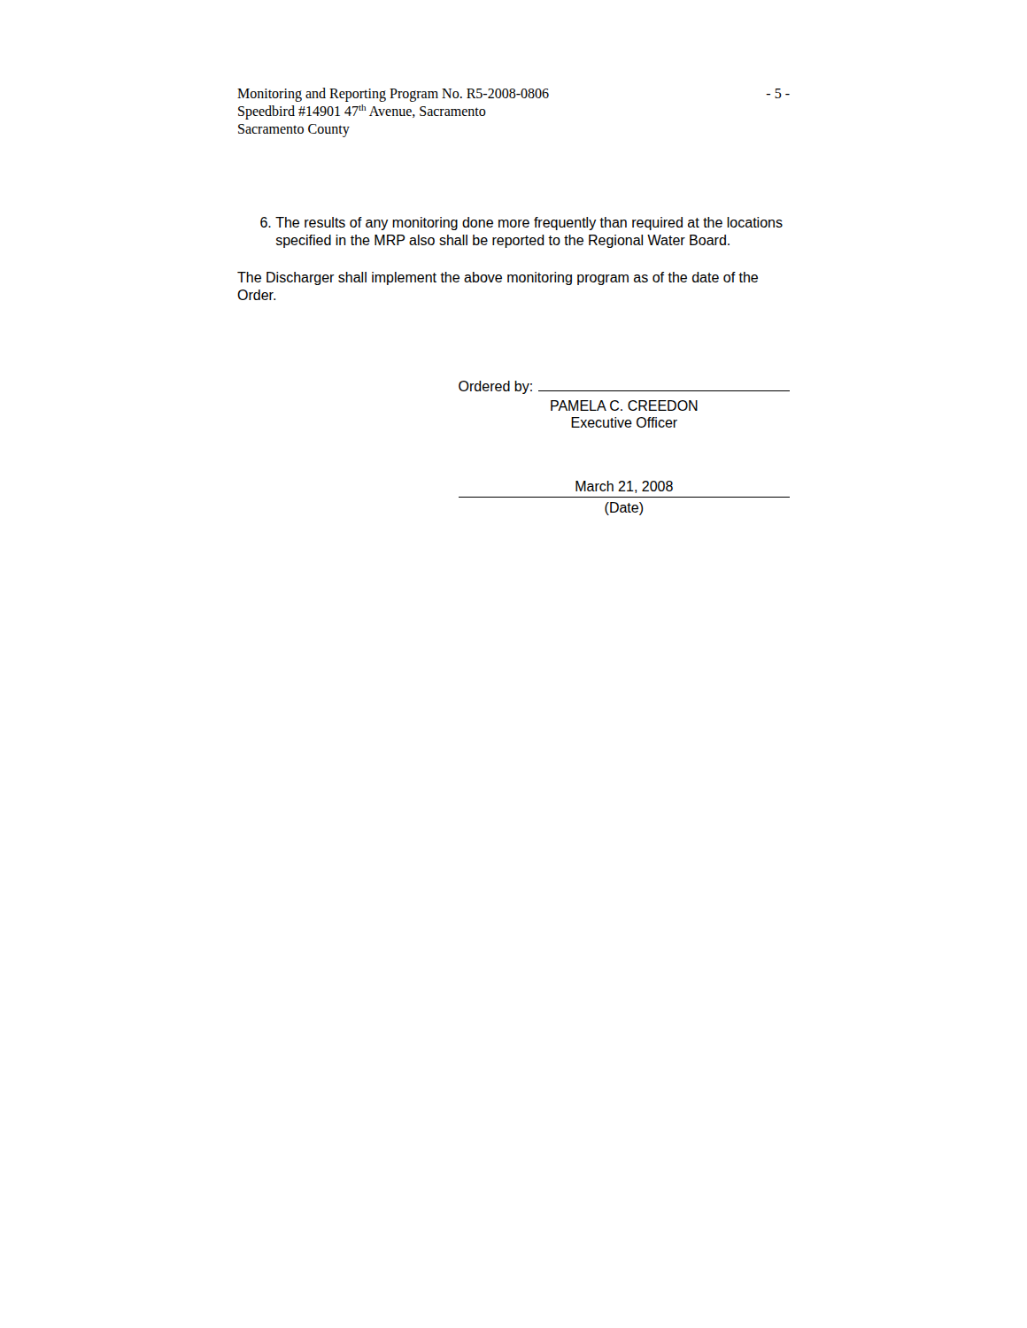- 5 -
Monitoring and Reporting Program No. R5-2008-0806
Speedbird #14901 47th Avenue, Sacramento
Sacramento County
The results of any monitoring done more frequently than required at the locations specified in the MRP also shall be reported to the Regional Water Board.
The Discharger shall implement the above monitoring program as of the date of the Order.
Ordered by:
PAMELA C. CREEDON
Executive Officer
March 21, 2008
(Date)